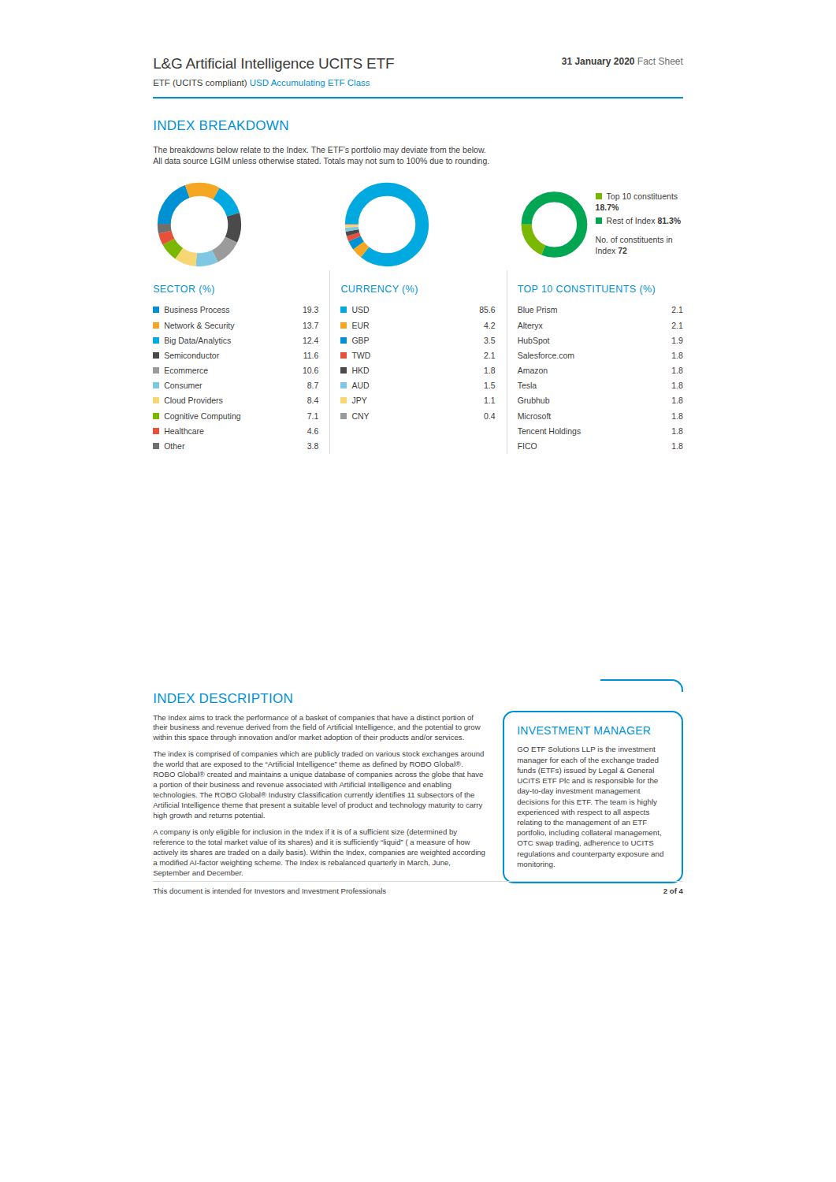31 January 2020 Fact Sheet
L&G Artificial Intelligence UCITS ETF
ETF (UCITS compliant) USD Accumulating ETF Class
INDEX BREAKDOWN
The breakdowns below relate to the Index. The ETF’s portfolio may deviate from the below.
All data source LGIM unless otherwise stated. Totals may not sum to 100% due to rounding.
SECTOR (%)
| Business Process | 19.3 |
| Network & Security | 13.7 |
| Big Data/Analytics | 12.4 |
| Semiconductor | 11.6 |
| Ecommerce | 10.6 |
| Consumer | 8.7 |
| Cloud Providers | 8.4 |
| Cognitive Computing | 7.1 |
| Healthcare | 4.6 |
| Other | 3.8 |
CURRENCY (%)
| USD | 85.6 |
| EUR | 4.2 |
| GBP | 3.5 |
| TWD | 2.1 |
| HKD | 1.8 |
| AUD | 1.5 |
| JPY | 1.1 |
| CNY | 0.4 |
Top 10 constituents 18.7%
Rest of Index 81.3%
No. of constituents in Index 72
TOP 10 CONSTITUENTS (%)
| Blue Prism | 2.1 |
| Alteryx | 2.1 |
| HubSpot | 1.9 |
| Salesforce.com | 1.8 |
| Amazon | 1.8 |
| Tesla | 1.8 |
| Grubhub | 1.8 |
| Microsoft | 1.8 |
| Tencent Holdings | 1.8 |
| FICO | 1.8 |
INDEX DESCRIPTION
The Index aims to track the performance of a basket of companies that have a distinct portion of their business and revenue derived from the field of Artificial Intelligence, and the potential to grow within this space through innovation and/or market adoption of their products and/or services.
The index is comprised of companies which are publicly traded on various stock exchanges around the world that are exposed to the “Artificial Intelligence” theme as defined by ROBO Global®. ROBO Global® created and maintains a unique database of companies across the globe that have a portion of their business and revenue associated with Artificial Intelligence and enabling technologies. The ROBO Global® Industry Classification currently identifies 11 subsectors of the Artificial Intelligence theme that present a suitable level of product and technology maturity to carry high growth and returns potential.
A company is only eligible for inclusion in the Index if it is of a sufficient size (determined by reference to the total market value of its shares) and it is sufficiently “liquid” ( a measure of how actively its shares are traded on a daily basis). Within the Index, companies are weighted according a modified AI-factor weighting scheme. The Index is rebalanced quarterly in March, June, September and December.
INVESTMENT MANAGER
GO ETF Solutions LLP is the investment manager for each of the exchange traded funds (ETFs) issued by Legal & General UCITS ETF Plc and is responsible for the day-to-day investment management decisions for this ETF. The team is highly experienced with respect to all aspects relating to the management of an ETF portfolio, including collateral management, OTC swap trading, adherence to UCITS regulations and counterparty exposure and monitoring.
This document is intended for Investors and Investment Professionals
2 of 4